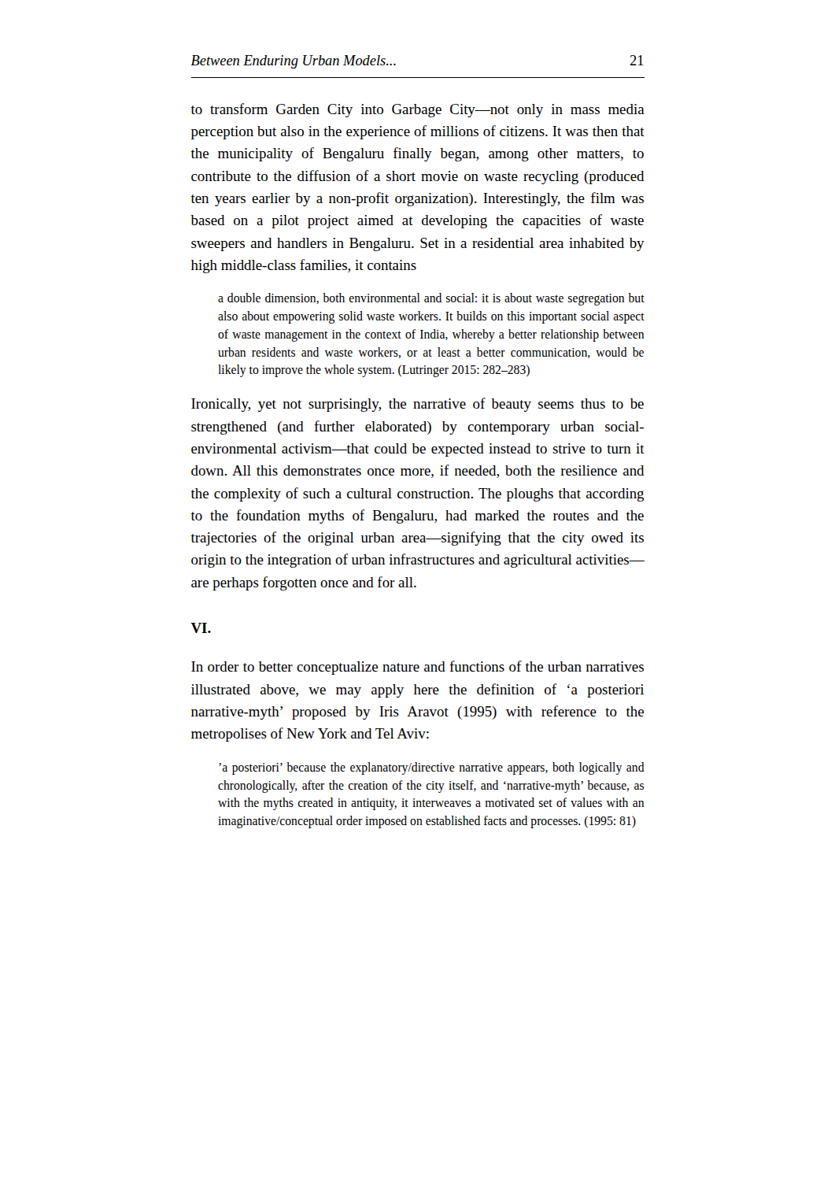Between Enduring Urban Models... 21
to transform Garden City into Garbage City—not only in mass media perception but also in the experience of millions of citizens. It was then that the municipality of Bengaluru finally began, among other matters, to contribute to the diffusion of a short movie on waste recycling (produced ten years earlier by a non-profit organization). Interestingly, the film was based on a pilot project aimed at developing the capacities of waste sweepers and handlers in Bengaluru. Set in a residential area inhabited by high middle-class families, it contains
a double dimension, both environmental and social: it is about waste segregation but also about empowering solid waste workers. It builds on this important social aspect of waste management in the context of India, whereby a better relationship between urban residents and waste workers, or at least a better communication, would be likely to improve the whole system. (Lutringer 2015: 282–283)
Ironically, yet not surprisingly, the narrative of beauty seems thus to be strengthened (and further elaborated) by contemporary urban social-environmental activism—that could be expected instead to strive to turn it down. All this demonstrates once more, if needed, both the resilience and the complexity of such a cultural construction. The ploughs that according to the foundation myths of Bengaluru, had marked the routes and the trajectories of the original urban area—signifying that the city owed its origin to the integration of urban infrastructures and agricultural activities—are perhaps forgotten once and for all.
VI.
In order to better conceptualize nature and functions of the urban narratives illustrated above, we may apply here the definition of ‘a posteriori narrative-myth’ proposed by Iris Aravot (1995) with reference to the metropolises of New York and Tel Aviv:
’a posteriori’ because the explanatory/directive narrative appears, both logically and chronologically, after the creation of the city itself, and ‘narrative-myth’ because, as with the myths created in antiquity, it interweaves a motivated set of values with an imaginative/conceptual order imposed on established facts and processes. (1995: 81)